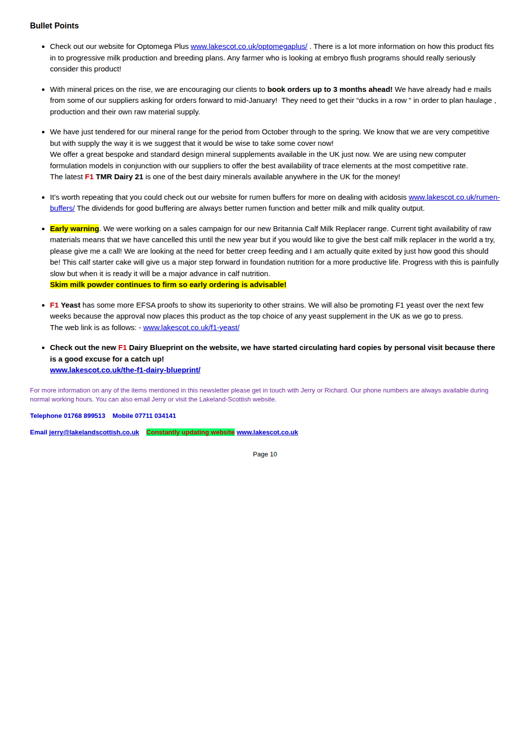Bullet Points
Check out our website for Optomega Plus www.lakescot.co.uk/optomegaplus/ . There is a lot more information on how this product fits in to progressive milk production and breeding plans. Any farmer who is looking at embryo flush programs should really seriously consider this product!
With mineral prices on the rise, we are encouraging our clients to book orders up to 3 months ahead! We have already had e mails from some of our suppliers asking for orders forward to mid-January! They need to get their “ducks in a row “ in order to plan haulage , production and their own raw material supply.
We have just tendered for our mineral range for the period from October through to the spring. We know that we are very competitive but with supply the way it is we suggest that it would be wise to take some cover now!
We offer a great bespoke and standard design mineral supplements available in the UK just now. We are using new computer formulation models in conjunction with our suppliers to offer the best availability of trace elements at the most competitive rate.
The latest F1 TMR Dairy 21 is one of the best dairy minerals available anywhere in the UK for the money!
It’s worth repeating that you could check out our website for rumen buffers for more on dealing with acidosis www.lakescot.co.uk/rumen-buffers/ The dividends for good buffering are always better rumen function and better milk and milk quality output.
Early warning. We were working on a sales campaign for our new Britannia Calf Milk Replacer range. Current tight availability of raw materials means that we have cancelled this until the new year but if you would like to give the best calf milk replacer in the world a try, please give me a call! We are looking at the need for better creep feeding and I am actually quite exited by just how good this should be! This calf starter cake will give us a major step forward in foundation nutrition for a more productive life. Progress with this is painfully slow but when it is ready it will be a major advance in calf nutrition.
Skim milk powder continues to firm so early ordering is advisable!
F1 Yeast has some more EFSA proofs to show its superiority to other strains. We will also be promoting F1 yeast over the next few weeks because the approval now places this product as the top choice of any yeast supplement in the UK as we go to press.
The web link is as follows: - www.lakescot.co.uk/f1-yeast/
Check out the new F1 Dairy Blueprint on the website, we have started circulating hard copies by personal visit because there is a good excuse for a catch up!
www.lakescot.co.uk/the-f1-dairy-blueprint/
For more information on any of the items mentioned in this newsletter please get in touch with Jerry or Richard. Our phone numbers are always available during normal working hours. You can also email Jerry or visit the Lakeland-Scottish website.
Telephone 01768 899513 Mobile 07711 034141
Email jerry@lakelandscottish.co.uk Constantly updating website www.lakescot.co.uk
Page 10